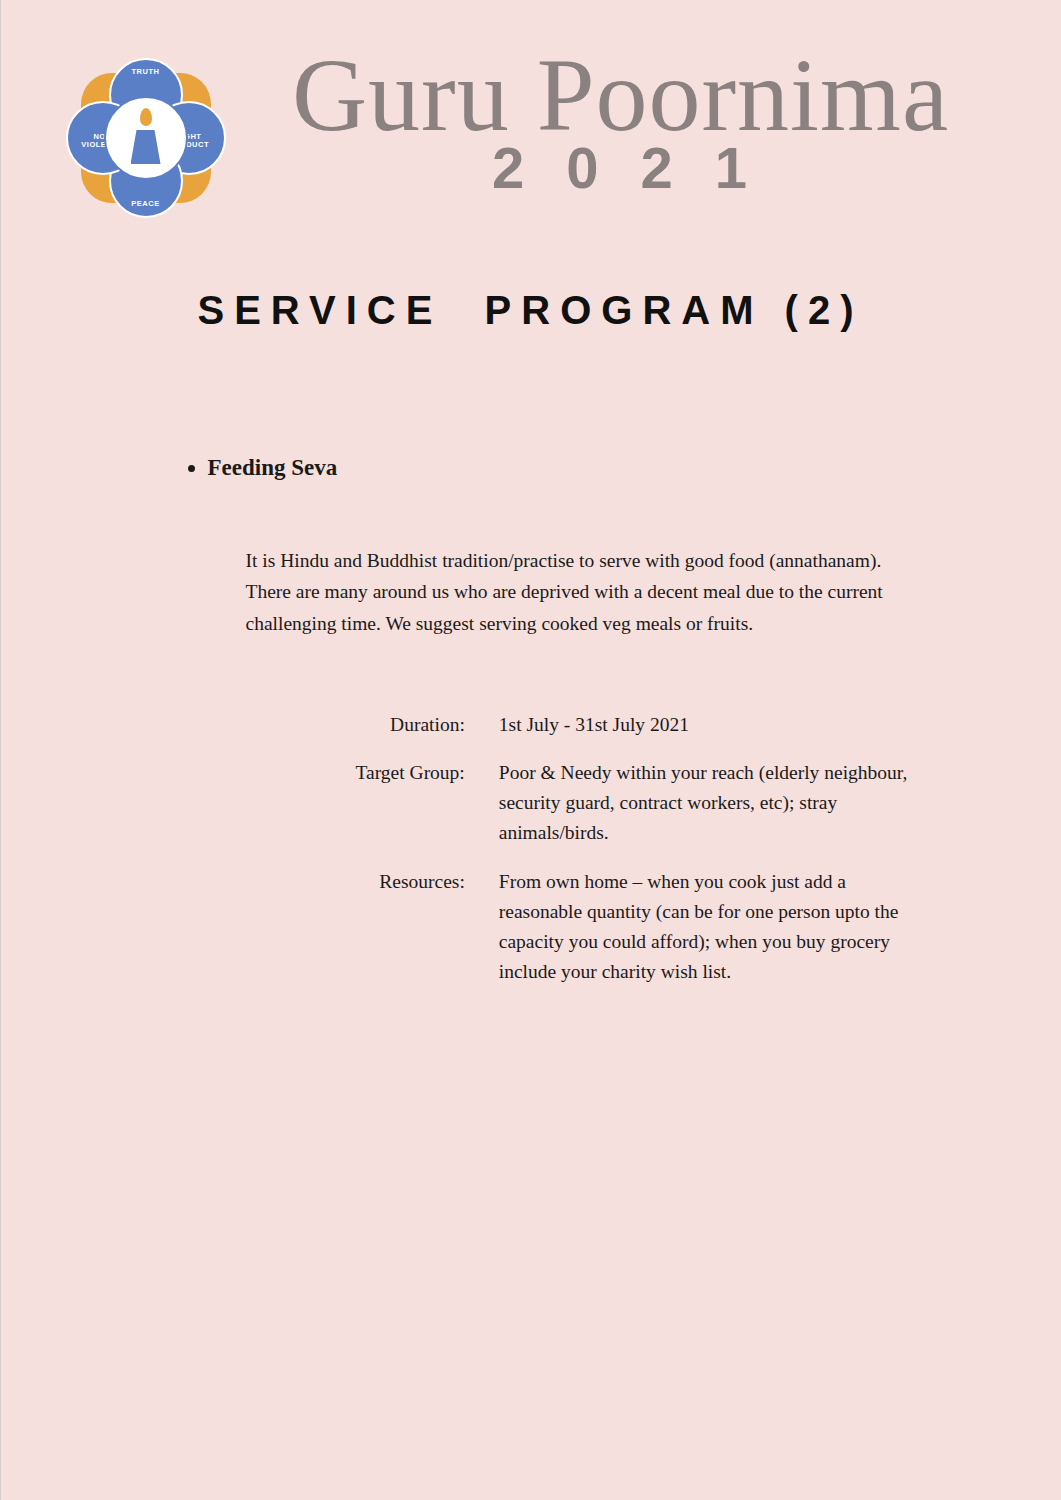TRUTH
RIGHT
CONDUCT
PEACE
NON
VIOLENCE
Guru Poornima
2021
SERVICE PROGRAM (2)
Feeding Seva
It is Hindu and Buddhist tradition/practise to serve with good food (annathanam). There are many around us who are deprived with a decent meal due to the current challenging time. We suggest serving cooked veg meals or fruits.
| Duration: | 1st July - 31st July 2021 |
| Target Group: | Poor & Needy within your reach (elderly neighbour, security guard, contract workers, etc); stray animals/birds. |
| Resources: | From own home – when you cook just add a reasonable quantity (can be for one person upto the capacity you could afford); when you buy grocery include your charity wish list. |